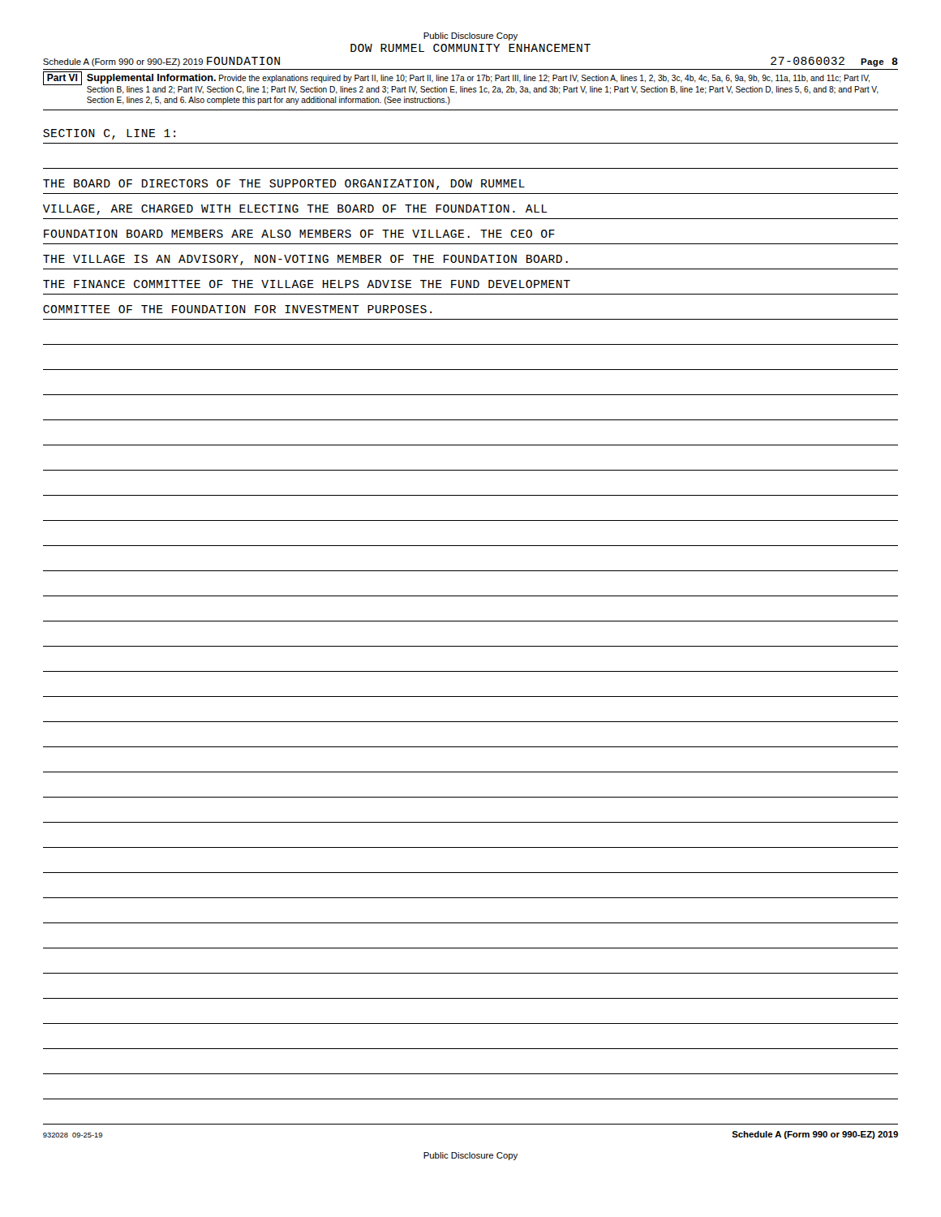Public Disclosure Copy
DOW RUMMEL COMMUNITY ENHANCEMENT
Schedule A (Form 990 or 990-EZ) 2019 FOUNDATION
27-0860032 Page 8
Part VI
Supplemental Information. Provide the explanations required by Part II, line 10; Part II, line 17a or 17b; Part III, line 12; Part IV, Section A, lines 1, 2, 3b, 3c, 4b, 4c, 5a, 6, 9a, 9b, 9c, 11a, 11b, and 11c; Part IV, Section B, lines 1 and 2; Part IV, Section C, line 1; Part IV, Section D, lines 2 and 3; Part IV, Section E, lines 1c, 2a, 2b, 3a, and 3b; Part V, line 1; Part V, Section B, line 1e; Part V, Section D, lines 5, 6, and 8; and Part V, Section E, lines 2, 5, and 6. Also complete this part for any additional information. (See instructions.)
SECTION C, LINE 1:
THE BOARD OF DIRECTORS OF THE SUPPORTED ORGANIZATION, DOW RUMMEL
VILLAGE, ARE CHARGED WITH ELECTING THE BOARD OF THE FOUNDATION. ALL
FOUNDATION BOARD MEMBERS ARE ALSO MEMBERS OF THE VILLAGE. THE CEO OF
THE VILLAGE IS AN ADVISORY, NON-VOTING MEMBER OF THE FOUNDATION BOARD.
THE FINANCE COMMITTEE OF THE VILLAGE HELPS ADVISE THE FUND DEVELOPMENT
COMMITTEE OF THE FOUNDATION FOR INVESTMENT PURPOSES.
932028 09-25-19
Schedule A (Form 990 or 990-EZ) 2019
Public Disclosure Copy